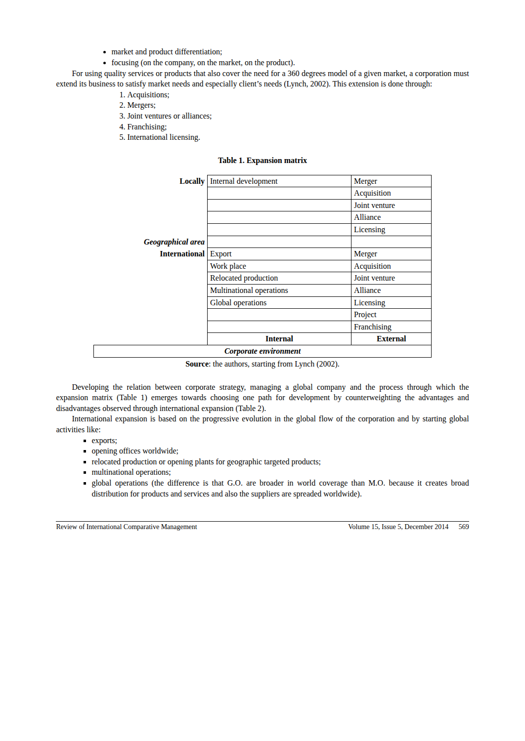market and product differentiation;
focusing (on the company, on the market, on the product).
For using quality services or products that also cover the need for a 360 degrees model of a given market, a corporation must extend its business to satisfy market needs and especially client’s needs (Lynch, 2002). This extension is done through:
Acquisitions;
Mergers;
Joint ventures or alliances;
Franchising;
International licensing.
Table 1. Expansion matrix
| Locally | Internal development | Merger |
| | | Acquisition |
| | | Joint venture |
| | | Alliance |
| | | Licensing |
| Geographical area | | |
| International | Export | Merger |
| | Work place | Acquisition |
| | Relocated production | Joint venture |
| | Multinational operations | Alliance |
| | Global operations | Licensing |
| | | Project |
| | | Franchising |
| | Internal | External |
| Corporate environment |
Source: the authors, starting from Lynch (2002).
Developing the relation between corporate strategy, managing a global company and the process through which the expansion matrix (Table 1) emerges towards choosing one path for development by counterweighting the advantages and disadvantages observed through international expansion (Table 2).
International expansion is based on the progressive evolution in the global flow of the corporation and by starting global activities like:
exports;
opening offices worldwide;
relocated production or opening plants for geographic targeted products;
multinational operations;
global operations (the difference is that G.O. are broader in world coverage than M.O. because it creates broad distribution for products and services and also the suppliers are spreaded worldwide).
Review of International Comparative Management
Volume 15, Issue 5, December 2014 569